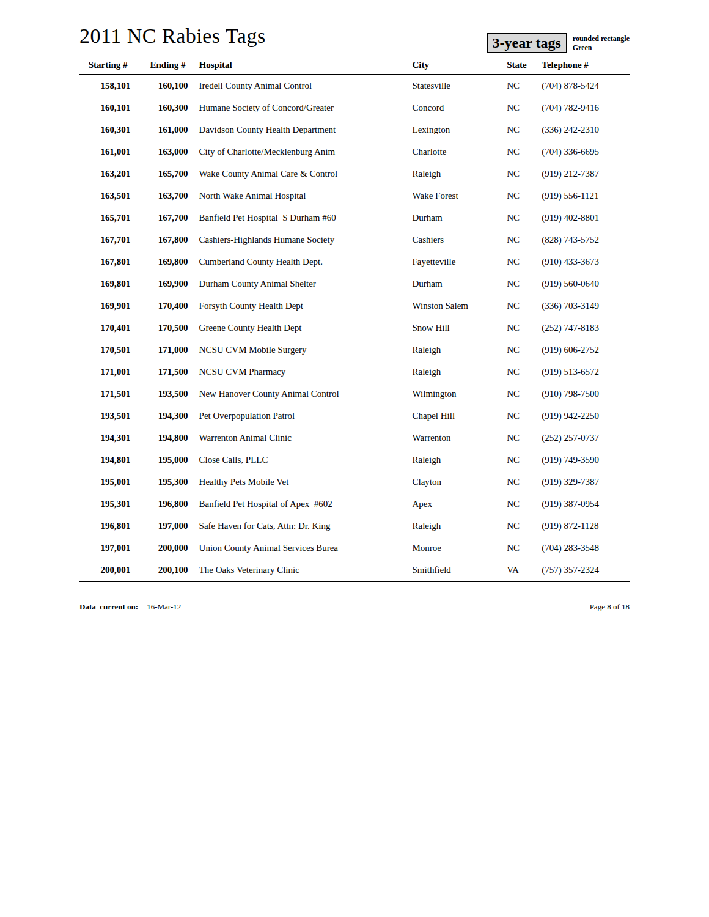2011 NC Rabies Tags
3-year tags
rounded rectangle
Green
| Starting # | Ending # | Hospital | City | State | Telephone # |
| --- | --- | --- | --- | --- | --- |
| 158,101 | 160,100 | Iredell County Animal Control | Statesville | NC | (704) 878-5424 |
| 160,101 | 160,300 | Humane Society of Concord/Greater | Concord | NC | (704) 782-9416 |
| 160,301 | 161,000 | Davidson County Health Department | Lexington | NC | (336) 242-2310 |
| 161,001 | 163,000 | City of Charlotte/Mecklenburg Anim | Charlotte | NC | (704) 336-6695 |
| 163,201 | 165,700 | Wake County Animal Care & Control | Raleigh | NC | (919) 212-7387 |
| 163,501 | 163,700 | North Wake Animal Hospital | Wake Forest | NC | (919) 556-1121 |
| 165,701 | 167,700 | Banfield Pet Hospital S Durham #60 | Durham | NC | (919) 402-8801 |
| 167,701 | 167,800 | Cashiers-Highlands Humane Society | Cashiers | NC | (828) 743-5752 |
| 167,801 | 169,800 | Cumberland County Health Dept. | Fayetteville | NC | (910) 433-3673 |
| 169,801 | 169,900 | Durham County Animal Shelter | Durham | NC | (919) 560-0640 |
| 169,901 | 170,400 | Forsyth County Health Dept | Winston Salem | NC | (336) 703-3149 |
| 170,401 | 170,500 | Greene County Health Dept | Snow Hill | NC | (252) 747-8183 |
| 170,501 | 171,000 | NCSU CVM Mobile Surgery | Raleigh | NC | (919) 606-2752 |
| 171,001 | 171,500 | NCSU CVM Pharmacy | Raleigh | NC | (919) 513-6572 |
| 171,501 | 193,500 | New Hanover County Animal Control | Wilmington | NC | (910) 798-7500 |
| 193,501 | 194,300 | Pet Overpopulation Patrol | Chapel Hill | NC | (919) 942-2250 |
| 194,301 | 194,800 | Warrenton Animal Clinic | Warrenton | NC | (252) 257-0737 |
| 194,801 | 195,000 | Close Calls, PLLC | Raleigh | NC | (919) 749-3590 |
| 195,001 | 195,300 | Healthy Pets Mobile Vet | Clayton | NC | (919) 329-7387 |
| 195,301 | 196,800 | Banfield Pet Hospital of Apex #602 | Apex | NC | (919) 387-0954 |
| 196,801 | 197,000 | Safe Haven for Cats, Attn: Dr. King | Raleigh | NC | (919) 872-1128 |
| 197,001 | 200,000 | Union County Animal Services Burea | Monroe | NC | (704) 283-3548 |
| 200,001 | 200,100 | The Oaks Veterinary Clinic | Smithfield | VA | (757) 357-2324 |
Data current on: 16-Mar-12
Page 8 of 18